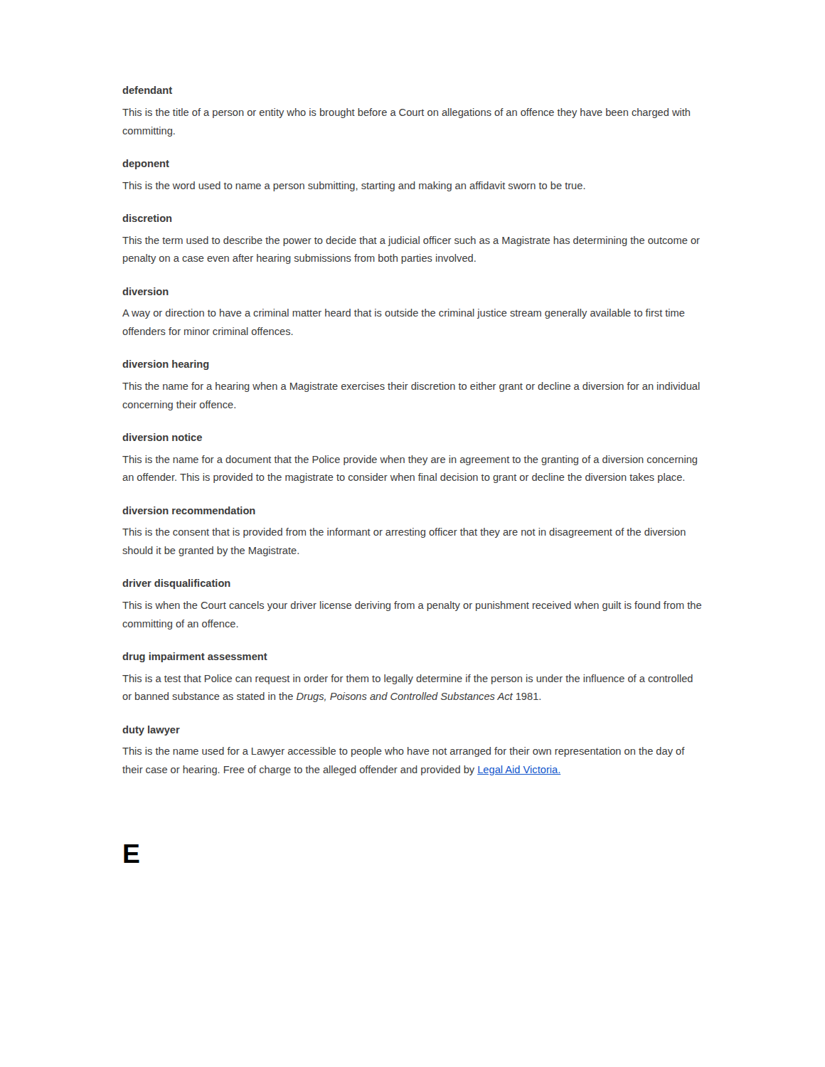defendant
This is the title of a person or entity who is brought before a Court on allegations of an offence they have been charged with committing.
deponent
This is the word used to name a person submitting, starting and making an affidavit sworn to be true.
discretion
This the term used to describe the power to decide that a judicial officer such as a Magistrate has determining the outcome or penalty on a case even after hearing submissions from both parties involved.
diversion
A way or direction to have a criminal matter heard that is outside the criminal justice stream generally available to first time offenders for minor criminal offences.
diversion hearing
This the name for a hearing when a Magistrate exercises their discretion to either grant or decline a diversion for an individual concerning their offence.
diversion notice
This is the name for a document that the Police provide when they are in agreement to the granting of a diversion concerning an offender. This is provided to the magistrate to consider when final decision to grant or decline the diversion takes place.
diversion recommendation
This is the consent that is provided from the informant or arresting officer that they are not in disagreement of the diversion should it be granted by the Magistrate.
driver disqualification
This is when the Court cancels your driver license deriving from a penalty or punishment received when guilt is found from the committing of an offence.
drug impairment assessment
This is a test that Police can request in order for them to legally determine if the person is under the influence of a controlled or banned substance as stated in the Drugs, Poisons and Controlled Substances Act 1981.
duty lawyer
This is the name used for a Lawyer accessible to people who have not arranged for their own representation on the day of their case or hearing. Free of charge to the alleged offender and provided by Legal Aid Victoria.
E